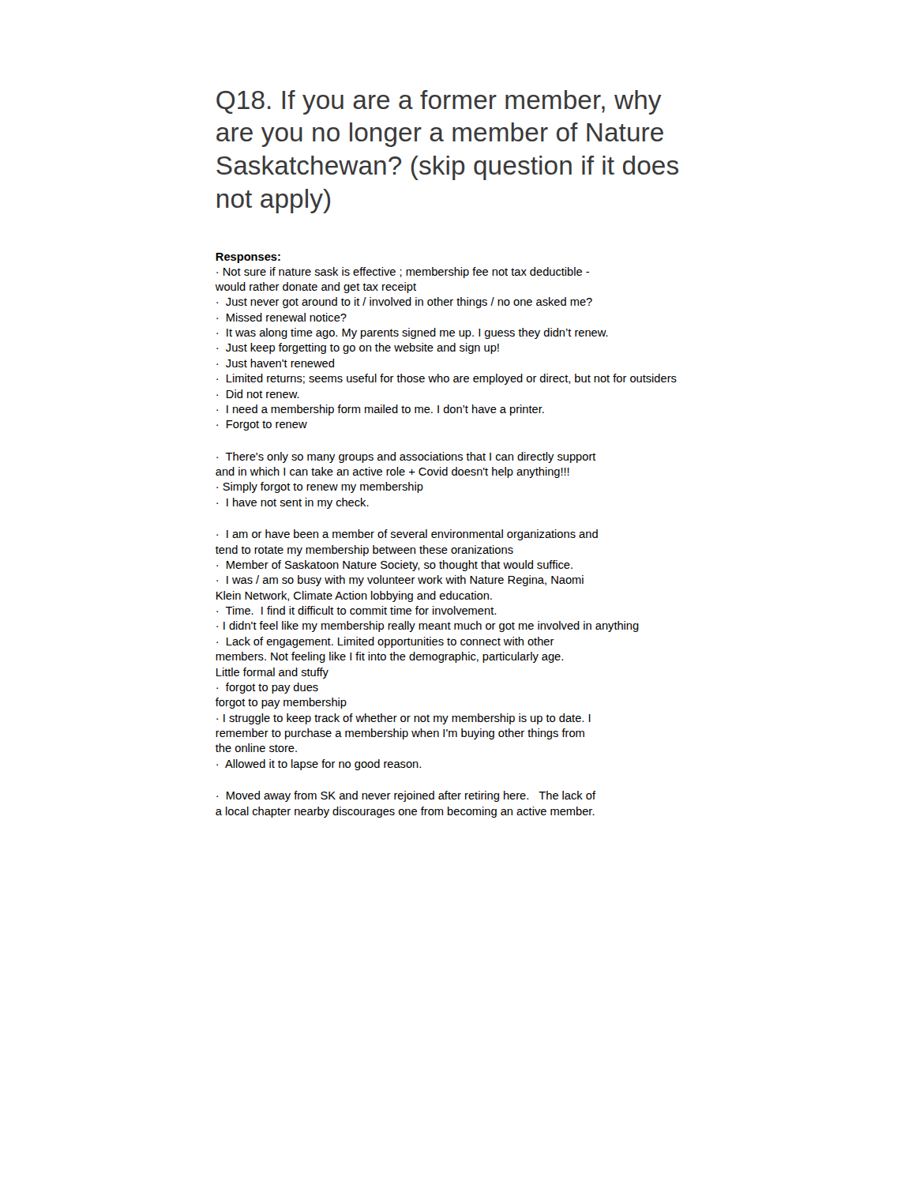Q18. If you are a former member, why are you no longer a member of Nature Saskatchewan? (skip question if it does not apply)
Responses:
· Not sure if nature sask is effective ; membership fee not tax deductible -
would rather donate and get tax receipt
· Just never got around to it / involved in other things / no one asked me?
· Missed renewal notice?
· It was along time ago. My parents signed me up. I guess they didn’t renew.
· Just keep forgetting to go on the website and sign up!
· Just haven't renewed
· Limited returns; seems useful for those who are employed or direct, but not for outsiders
· Did not renew.
· I need a membership form mailed to me. I don’t have a printer.
· Forgot to renew
· There's only so many groups and associations that I can directly support
and in which I can take an active role + Covid doesn't help anything!!!
· Simply forgot to renew my membership
· I have not sent in my check.
· I am or have been a member of several environmental organizations and
tend to rotate my membership between these oranizations
· Member of Saskatoon Nature Society, so thought that would suffice.
· I was / am so busy with my volunteer work with Nature Regina, Naomi
Klein Network, Climate Action lobbying and education.
· Time. I find it difficult to commit time for involvement.
· I didn't feel like my membership really meant much or got me involved in anything
· Lack of engagement. Limited opportunities to connect with other
members. Not feeling like I fit into the demographic, particularly age.
Little formal and stuffy
· forgot to pay dues
forgot to pay membership
· I struggle to keep track of whether or not my membership is up to date. I
remember to purchase a membership when I'm buying other things from
the online store.
· Allowed it to lapse for no good reason.
· Moved away from SK and never rejoined after retiring here. The lack of
a local chapter nearby discourages one from becoming an active member.